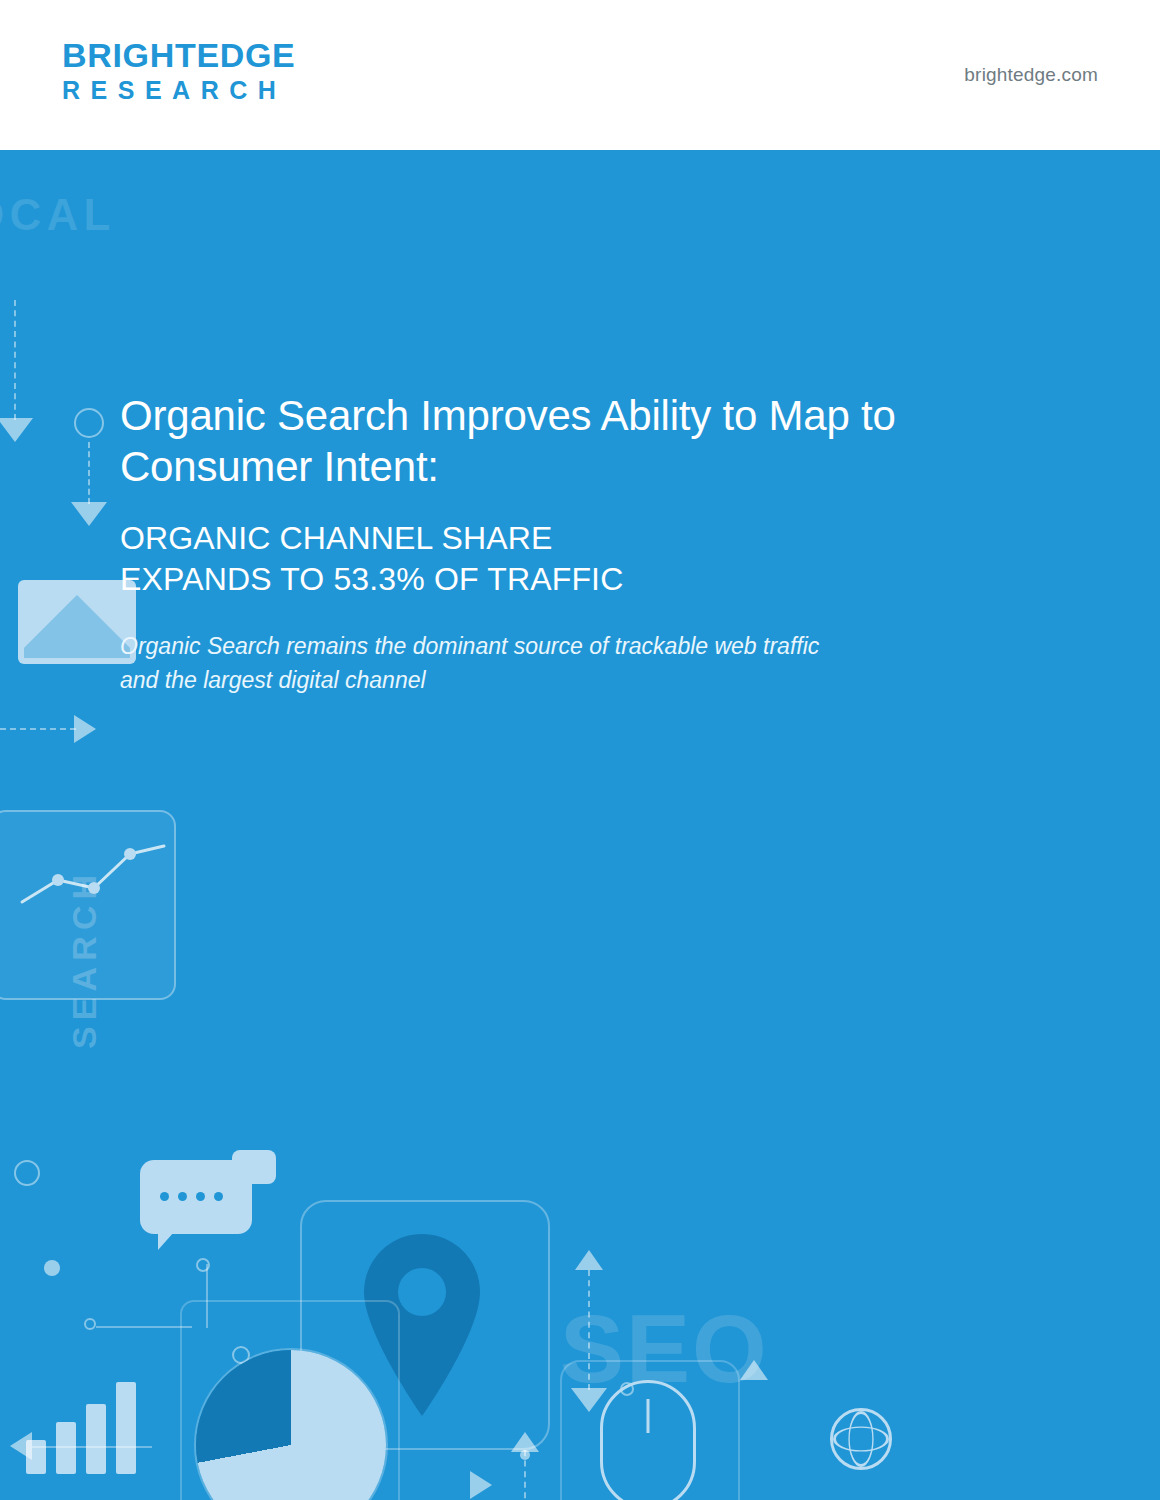BRIGHTEDGE
RESEARCH
brightedge.com
OCAL
SEARCH
SEO
Organic Search Improves Ability to Map to Consumer Intent:
Organic Channel Share
Expands to 53.3% of Traffic
Organic Search remains the dominant source of trackable web traffic and the largest digital channel